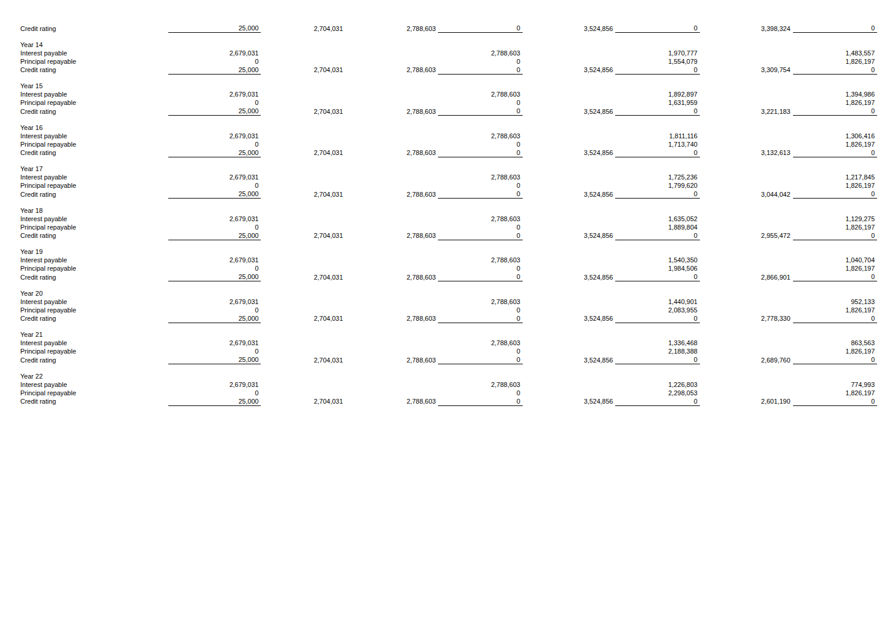| Credit rating | 25,000 | 2,704,031 | 2,788,603 | 0 | 3,524,856 | 0 | 3,398,324 | 0 |
| Year 14 | | | | | | | | |
| Interest payable | 2,679,031 | | | 2,788,603 | | 1,970,777 | | 1,483,557 |
| Principal repayable | 0 | | | 0 | | 1,554,079 | | 1,826,197 |
| Credit rating | 25,000 | 2,704,031 | 2,788,603 | 0 | 3,524,856 | 0 | 3,309,754 | 0 |
| Year 15 | | | | | | | | |
| Interest payable | 2,679,031 | | | 2,788,603 | | 1,892,897 | | 1,394,986 |
| Principal repayable | 0 | | | 0 | | 1,631,959 | | 1,826,197 |
| Credit rating | 25,000 | 2,704,031 | 2,788,603 | 0 | 3,524,856 | 0 | 3,221,183 | 0 |
| Year 16 | | | | | | | | |
| Interest payable | 2,679,031 | | | 2,788,603 | | 1,811,116 | | 1,306,416 |
| Principal repayable | 0 | | | 0 | | 1,713,740 | | 1,826,197 |
| Credit rating | 25,000 | 2,704,031 | 2,788,603 | 0 | 3,524,856 | 0 | 3,132,613 | 0 |
| Year 17 | | | | | | | | |
| Interest payable | 2,679,031 | | | 2,788,603 | | 1,725,236 | | 1,217,845 |
| Principal repayable | 0 | | | 0 | | 1,799,620 | | 1,826,197 |
| Credit rating | 25,000 | 2,704,031 | 2,788,603 | 0 | 3,524,856 | 0 | 3,044,042 | 0 |
| Year 18 | | | | | | | | |
| Interest payable | 2,679,031 | | | 2,788,603 | | 1,635,052 | | 1,129,275 |
| Principal repayable | 0 | | | 0 | | 1,889,804 | | 1,826,197 |
| Credit rating | 25,000 | 2,704,031 | 2,788,603 | 0 | 3,524,856 | 0 | 2,955,472 | 0 |
| Year 19 | | | | | | | | |
| Interest payable | 2,679,031 | | | 2,788,603 | | 1,540,350 | | 1,040,704 |
| Principal repayable | 0 | | | 0 | | 1,984,506 | | 1,826,197 |
| Credit rating | 25,000 | 2,704,031 | 2,788,603 | 0 | 3,524,856 | 0 | 2,866,901 | 0 |
| Year 20 | | | | | | | | |
| Interest payable | 2,679,031 | | | 2,788,603 | | 1,440,901 | | 952,133 |
| Principal repayable | 0 | | | 0 | | 2,083,955 | | 1,826,197 |
| Credit rating | 25,000 | 2,704,031 | 2,788,603 | 0 | 3,524,856 | 0 | 2,778,330 | 0 |
| Year 21 | | | | | | | | |
| Interest payable | 2,679,031 | | | 2,788,603 | | 1,336,468 | | 863,563 |
| Principal repayable | 0 | | | 0 | | 2,188,388 | | 1,826,197 |
| Credit rating | 25,000 | 2,704,031 | 2,788,603 | 0 | 3,524,856 | 0 | 2,689,760 | 0 |
| Year 22 | | | | | | | | |
| Interest payable | 2,679,031 | | | 2,788,603 | | 1,226,803 | | 774,993 |
| Principal repayable | 0 | | | 0 | | 2,298,053 | | 1,826,197 |
| Credit rating | 25,000 | 2,704,031 | 2,788,603 | 0 | 3,524,856 | 0 | 2,601,190 | 0 |